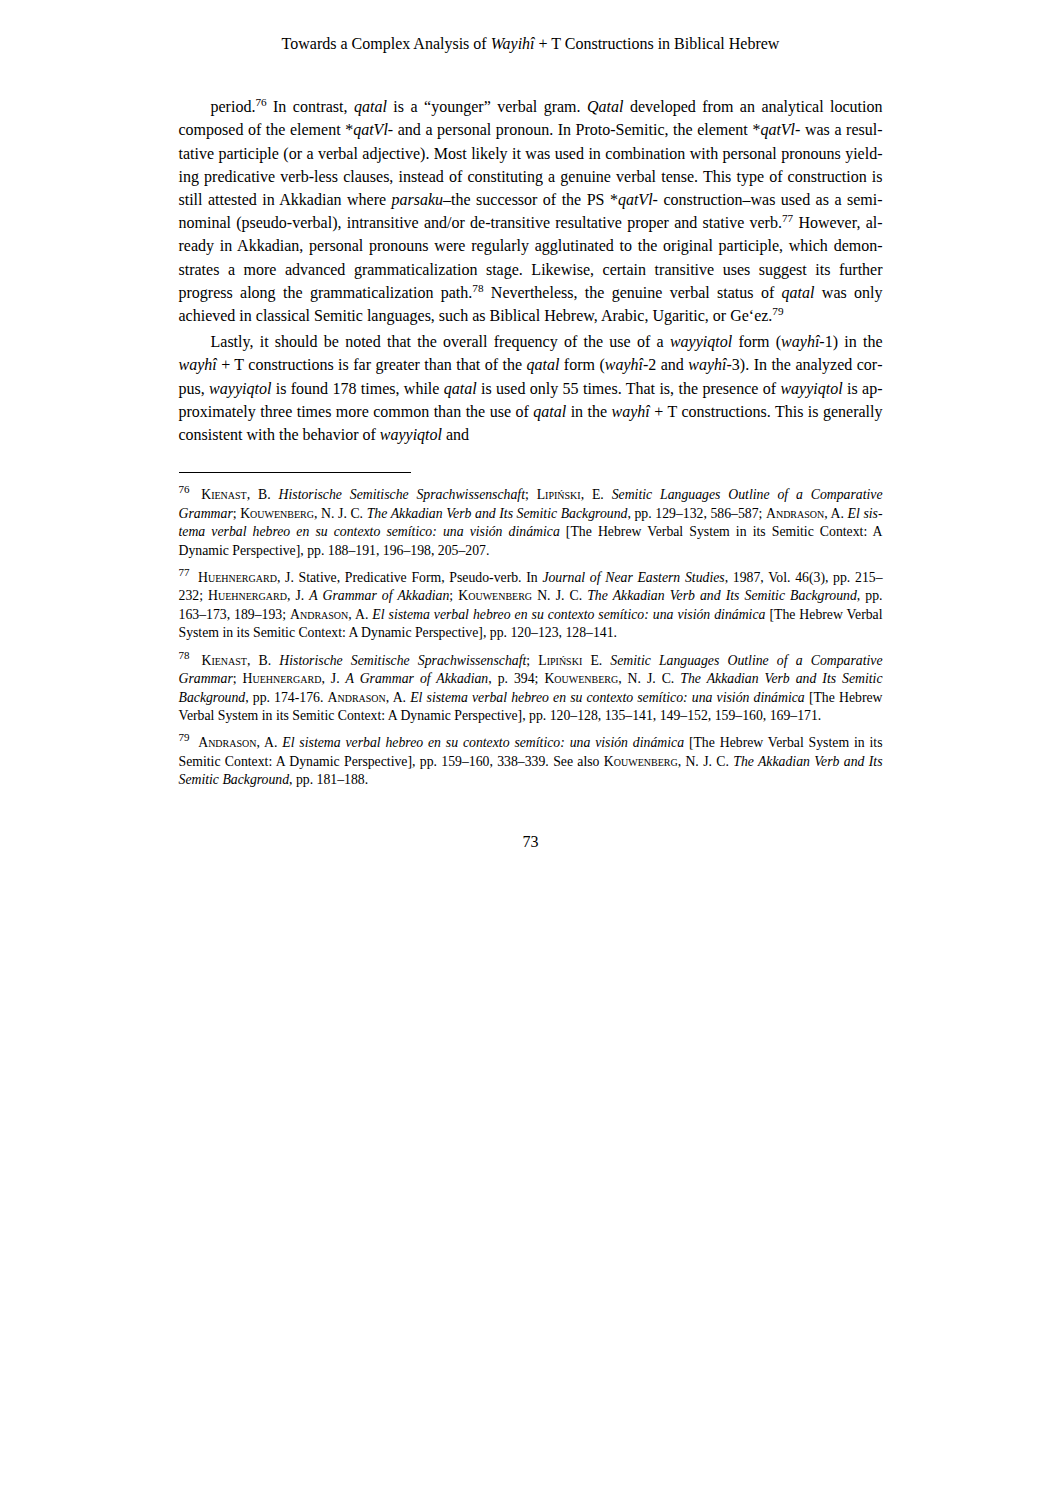Towards a Complex Analysis of Wayihî + T Constructions in Biblical Hebrew
period.76 In contrast, qatal is a “younger” verbal gram. Qatal developed from an analytical locution composed of the element *qatVl- and a personal pronoun. In Proto-Semitic, the element *qatVl- was a resultative participle (or a verbal adjective). Most likely it was used in combination with personal pronouns yielding predicative verb-less clauses, instead of constituting a genuine verbal tense. This type of construction is still attested in Akkadian where parsaku–the successor of the PS *qatVl- construction–was used as a semi-nominal (pseudo-verbal), intransitive and/or de-transitive resultative proper and stative verb.77 However, already in Akkadian, personal pronouns were regularly agglutinated to the original participle, which demonstrates a more advanced grammaticalization stage. Likewise, certain transitive uses suggest its further progress along the grammaticalization path.78 Nevertheless, the genuine verbal status of qatal was only achieved in classical Semitic languages, such as Biblical Hebrew, Arabic, Ugaritic, or Ge‘ez.79
Lastly, it should be noted that the overall frequency of the use of a wayyiqtol form (wayhî-1) in the wayhî + T constructions is far greater than that of the qatal form (wayhî-2 and wayhî-3). In the analyzed corpus, wayyiqtol is found 178 times, while qatal is used only 55 times. That is, the presence of wayyiqtol is approximately three times more common than the use of qatal in the wayhî + T constructions. This is generally consistent with the behavior of wayyiqtol and
76 Kienast, B. Historische Semitische Sprachwissenschaft; Lipiński, E. Semitic Languages Outline of a Comparative Grammar; Kouwenberg, N. J. C. The Akkadian Verb and Its Semitic Background, pp. 129–132, 586–587; Andrason, A. El sistema verbal hebreo en su contexto semítico: una visión dinámica [The Hebrew Verbal System in its Semitic Context: A Dynamic Perspective], pp. 188–191, 196–198, 205–207.
77 Huehnergard, J. Stative, Predicative Form, Pseudo-verb. In Journal of Near Eastern Studies, 1987, Vol. 46(3), pp. 215–232; Huehnergard, J. A Grammar of Akkadian; Kouwenberg N. J. C. The Akkadian Verb and Its Semitic Background, pp. 163–173, 189–193; Andrason, A. El sistema verbal hebreo en su contexto semítico: una visión dinámica [The Hebrew Verbal System in its Semitic Context: A Dynamic Perspective], pp. 120–123, 128–141.
78 Kienast, B. Historische Semitische Sprachwissenschaft; Lipiński E. Semitic Languages Outline of a Comparative Grammar; Huehnergard, J. A Grammar of Akkadian, p. 394; Kouwenberg, N. J. C. The Akkadian Verb and Its Semitic Background, pp. 174‑176. Andrason, A. El sistema verbal hebreo en su contexto semítico: una visión dinámica [The Hebrew Verbal System in its Semitic Context: A Dynamic Perspective], pp. 120–128, 135–141, 149–152, 159–160, 169–171.
79 Andrason, A. El sistema verbal hebreo en su contexto semítico: una visión dinámica [The Hebrew Verbal System in its Semitic Context: A Dynamic Perspective], pp. 159–160, 338–339. See also Kouwenberg, N. J. C. The Akkadian Verb and Its Semitic Background, pp. 181–188.
73